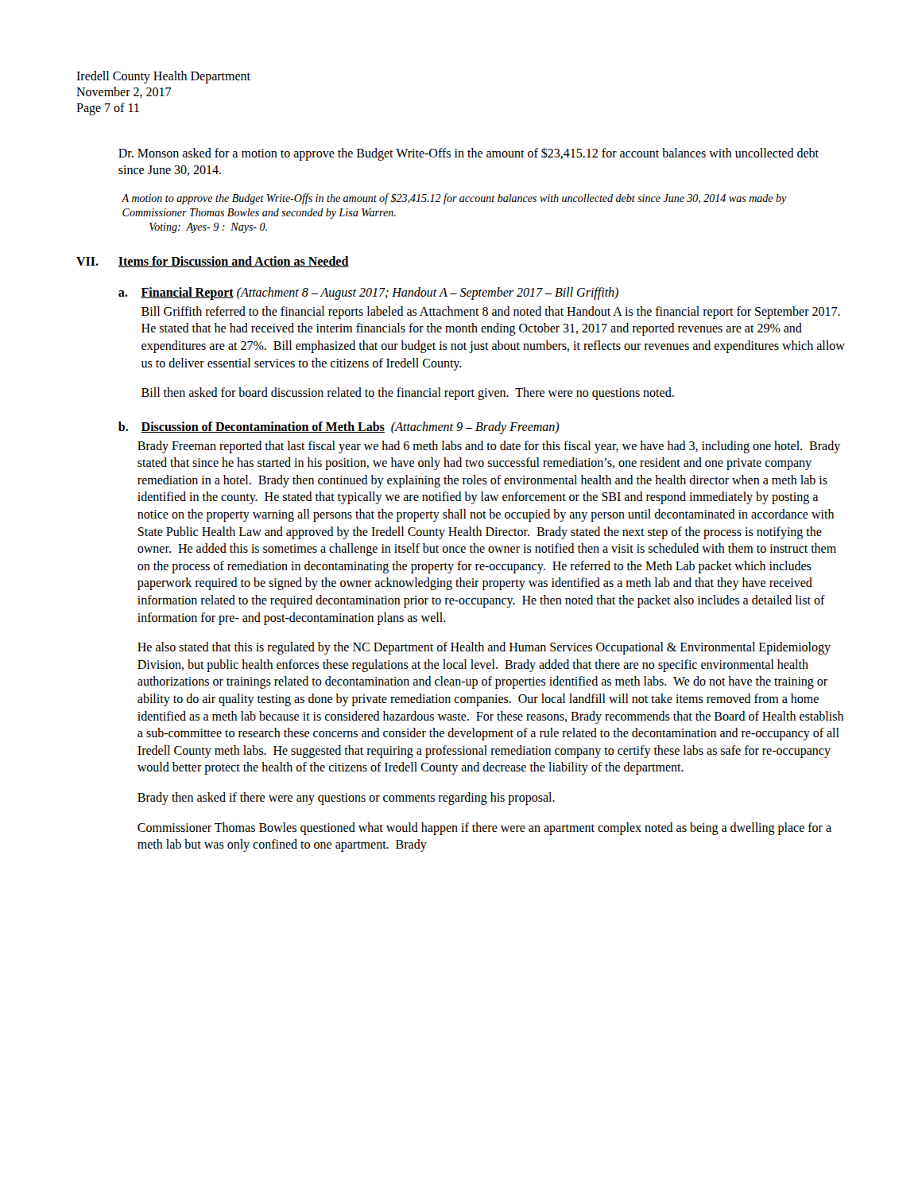Iredell County Health Department
November 2, 2017
Page 7 of 11
Dr. Monson asked for a motion to approve the Budget Write-Offs in the amount of $23,415.12 for account balances with uncollected debt since June 30, 2014.
A motion to approve the Budget Write-Offs in the amount of $23,415.12 for account balances with uncollected debt since June 30, 2014 was made by Commissioner Thomas Bowles and seconded by Lisa Warren. Voting: Ayes- 9 : Nays- 0.
VII. Items for Discussion and Action as Needed
a. Financial Report (Attachment 8 – August 2017; Handout A – September 2017 – Bill Griffith)
Bill Griffith referred to the financial reports labeled as Attachment 8 and noted that Handout A is the financial report for September 2017. He stated that he had received the interim financials for the month ending October 31, 2017 and reported revenues are at 29% and expenditures are at 27%. Bill emphasized that our budget is not just about numbers, it reflects our revenues and expenditures which allow us to deliver essential services to the citizens of Iredell County.
Bill then asked for board discussion related to the financial report given. There were no questions noted.
b. Discussion of Decontamination of Meth Labs (Attachment 9 – Brady Freeman)
Brady Freeman reported that last fiscal year we had 6 meth labs and to date for this fiscal year, we have had 3, including one hotel. Brady stated that since he has started in his position, we have only had two successful remediation’s, one resident and one private company remediation in a hotel. Brady then continued by explaining the roles of environmental health and the health director when a meth lab is identified in the county. He stated that typically we are notified by law enforcement or the SBI and respond immediately by posting a notice on the property warning all persons that the property shall not be occupied by any person until decontaminated in accordance with State Public Health Law and approved by the Iredell County Health Director. Brady stated the next step of the process is notifying the owner. He added this is sometimes a challenge in itself but once the owner is notified then a visit is scheduled with them to instruct them on the process of remediation in decontaminating the property for re-occupancy. He referred to the Meth Lab packet which includes paperwork required to be signed by the owner acknowledging their property was identified as a meth lab and that they have received information related to the required decontamination prior to re-occupancy. He then noted that the packet also includes a detailed list of information for pre- and post-decontamination plans as well.
He also stated that this is regulated by the NC Department of Health and Human Services Occupational & Environmental Epidemiology Division, but public health enforces these regulations at the local level. Brady added that there are no specific environmental health authorizations or trainings related to decontamination and clean-up of properties identified as meth labs. We do not have the training or ability to do air quality testing as done by private remediation companies. Our local landfill will not take items removed from a home identified as a meth lab because it is considered hazardous waste. For these reasons, Brady recommends that the Board of Health establish a sub-committee to research these concerns and consider the development of a rule related to the decontamination and re-occupancy of all Iredell County meth labs. He suggested that requiring a professional remediation company to certify these labs as safe for re-occupancy would better protect the health of the citizens of Iredell County and decrease the liability of the department.
Brady then asked if there were any questions or comments regarding his proposal.
Commissioner Thomas Bowles questioned what would happen if there were an apartment complex noted as being a dwelling place for a meth lab but was only confined to one apartment. Brady